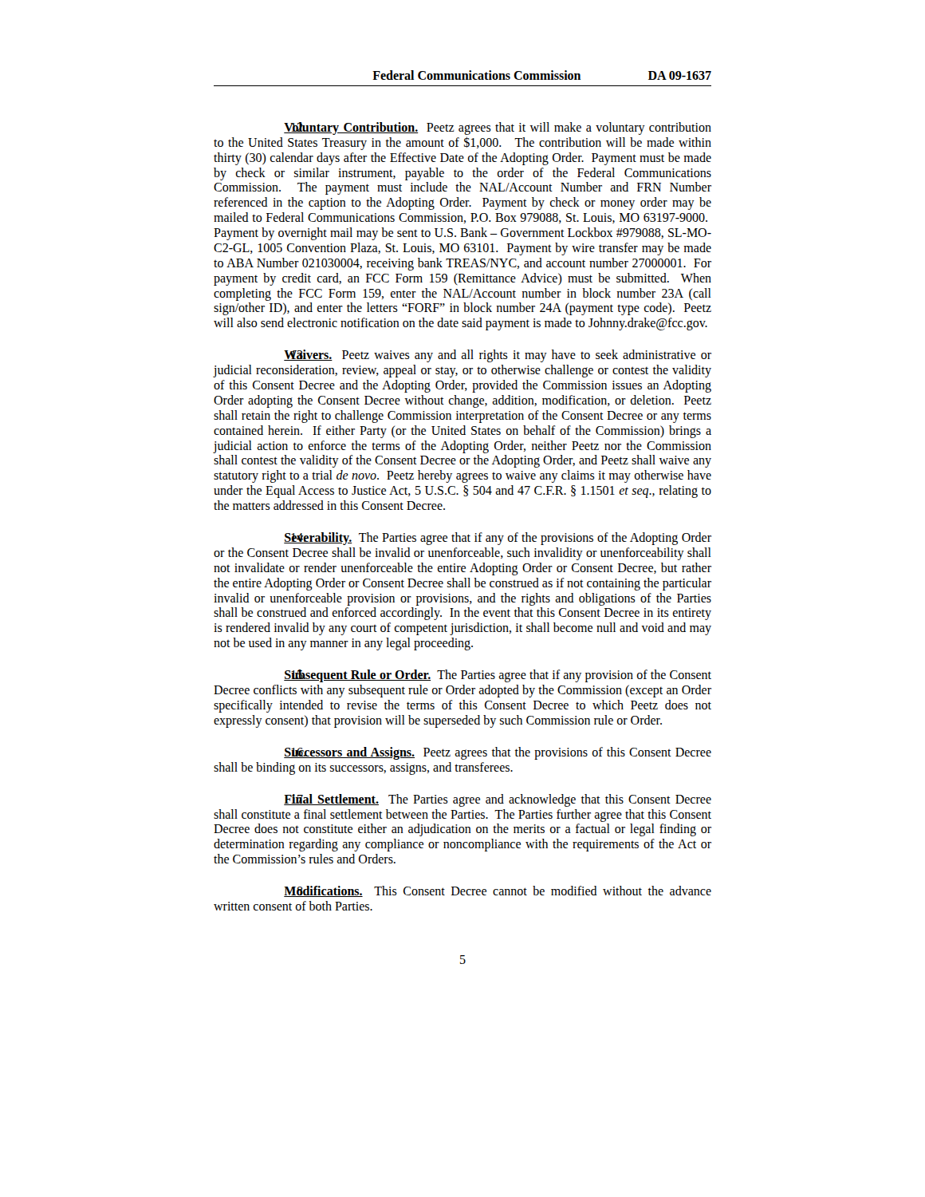Federal Communications Commission
DA 09-1637
12. Voluntary Contribution. Peetz agrees that it will make a voluntary contribution to the United States Treasury in the amount of $1,000. The contribution will be made within thirty (30) calendar days after the Effective Date of the Adopting Order. Payment must be made by check or similar instrument, payable to the order of the Federal Communications Commission. The payment must include the NAL/Account Number and FRN Number referenced in the caption to the Adopting Order. Payment by check or money order may be mailed to Federal Communications Commission, P.O. Box 979088, St. Louis, MO 63197-9000. Payment by overnight mail may be sent to U.S. Bank – Government Lockbox #979088, SL-MO-C2-GL, 1005 Convention Plaza, St. Louis, MO 63101. Payment by wire transfer may be made to ABA Number 021030004, receiving bank TREAS/NYC, and account number 27000001. For payment by credit card, an FCC Form 159 (Remittance Advice) must be submitted. When completing the FCC Form 159, enter the NAL/Account number in block number 23A (call sign/other ID), and enter the letters “FORF” in block number 24A (payment type code). Peetz will also send electronic notification on the date said payment is made to Johnny.drake@fcc.gov.
13. Waivers. Peetz waives any and all rights it may have to seek administrative or judicial reconsideration, review, appeal or stay, or to otherwise challenge or contest the validity of this Consent Decree and the Adopting Order, provided the Commission issues an Adopting Order adopting the Consent Decree without change, addition, modification, or deletion. Peetz shall retain the right to challenge Commission interpretation of the Consent Decree or any terms contained herein. If either Party (or the United States on behalf of the Commission) brings a judicial action to enforce the terms of the Adopting Order, neither Peetz nor the Commission shall contest the validity of the Consent Decree or the Adopting Order, and Peetz shall waive any statutory right to a trial de novo. Peetz hereby agrees to waive any claims it may otherwise have under the Equal Access to Justice Act, 5 U.S.C. § 504 and 47 C.F.R. § 1.1501 et seq., relating to the matters addressed in this Consent Decree.
14. Severability. The Parties agree that if any of the provisions of the Adopting Order or the Consent Decree shall be invalid or unenforceable, such invalidity or unenforceability shall not invalidate or render unenforceable the entire Adopting Order or Consent Decree, but rather the entire Adopting Order or Consent Decree shall be construed as if not containing the particular invalid or unenforceable provision or provisions, and the rights and obligations of the Parties shall be construed and enforced accordingly. In the event that this Consent Decree in its entirety is rendered invalid by any court of competent jurisdiction, it shall become null and void and may not be used in any manner in any legal proceeding.
15. Subsequent Rule or Order. The Parties agree that if any provision of the Consent Decree conflicts with any subsequent rule or Order adopted by the Commission (except an Order specifically intended to revise the terms of this Consent Decree to which Peetz does not expressly consent) that provision will be superseded by such Commission rule or Order.
16. Successors and Assigns. Peetz agrees that the provisions of this Consent Decree shall be binding on its successors, assigns, and transferees.
17. Final Settlement. The Parties agree and acknowledge that this Consent Decree shall constitute a final settlement between the Parties. The Parties further agree that this Consent Decree does not constitute either an adjudication on the merits or a factual or legal finding or determination regarding any compliance or noncompliance with the requirements of the Act or the Commission’s rules and Orders.
18. Modifications. This Consent Decree cannot be modified without the advance written consent of both Parties.
5